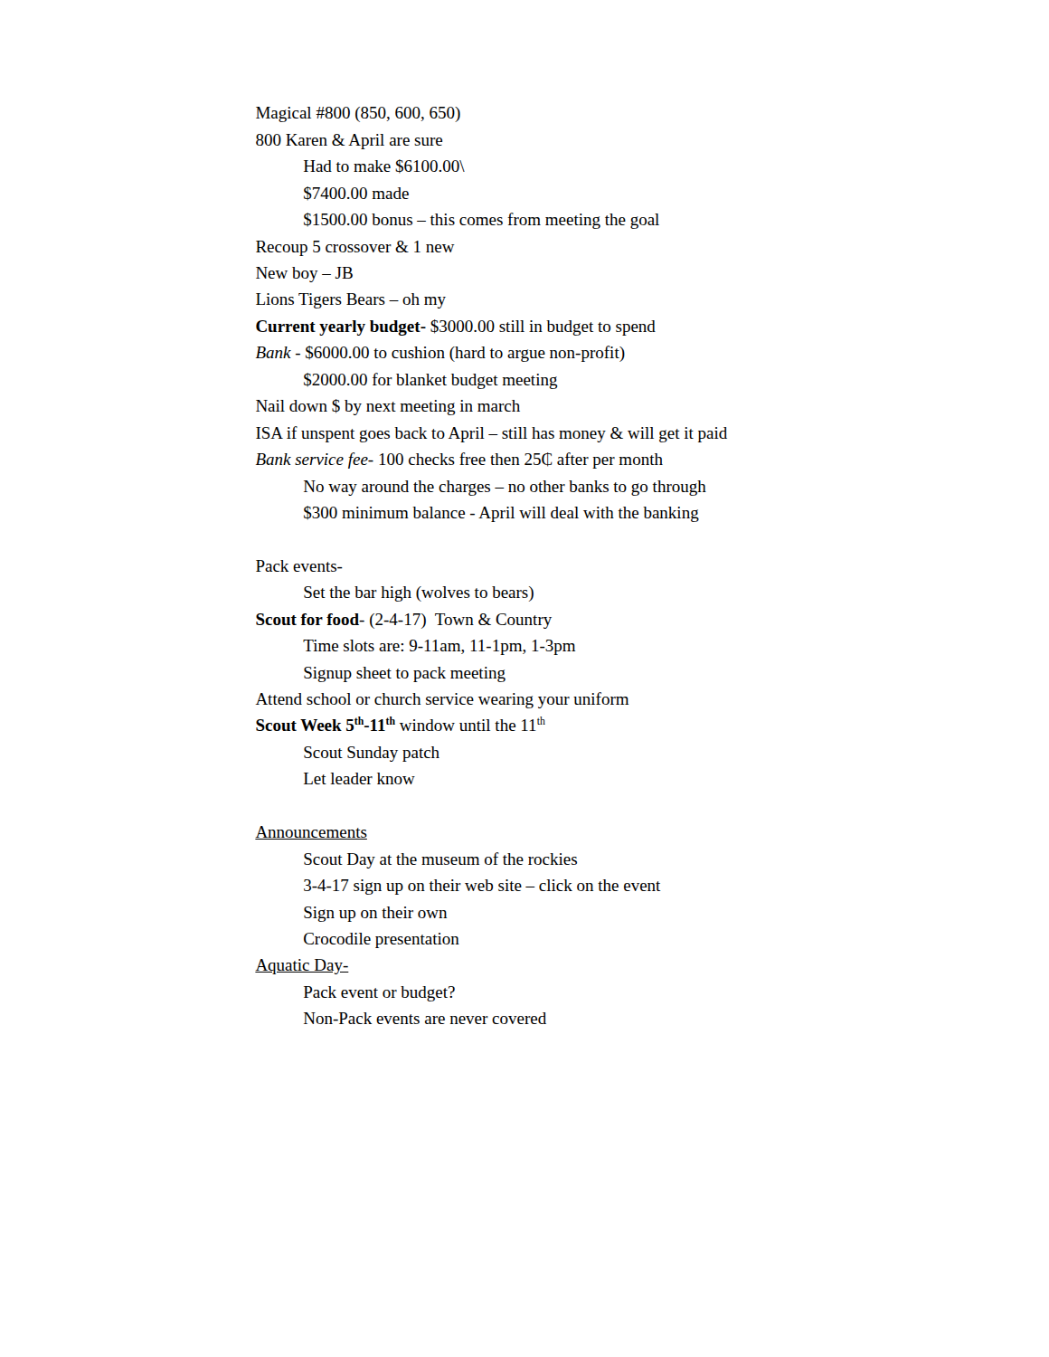Magical #800 (850, 600, 650)
800 Karen & April are sure
Had to make $6100.00\
$7400.00 made
$1500.00 bonus – this comes from meeting the goal
Recoup 5 crossover & 1 new
New boy – JB
Lions Tigers Bears – oh my
Current yearly budget- $3000.00 still in budget to spend
Bank - $6000.00 to cushion (hard to argue non-profit)
$2000.00 for blanket budget meeting
Nail down $ by next meeting in march
ISA if unspent goes back to April – still has money & will get it paid
Bank service fee- 100 checks free then 25₵ after per month
No way around the charges – no other banks to go through
$300 minimum balance - April will deal with the banking
Pack events-
Set the bar high (wolves to bears)
Scout for food- (2-4-17) Town & Country
Time slots are: 9-11am, 11-1pm, 1-3pm
Signup sheet to pack meeting
Attend school or church service wearing your uniform
Scout Week 5th-11th window until the 11th
Scout Sunday patch
Let leader know
Announcements
Scout Day at the museum of the rockies
3-4-17 sign up on their web site – click on the event
Sign up on their own
Crocodile presentation
Aquatic Day-
Pack event or budget?
Non-Pack events are never covered